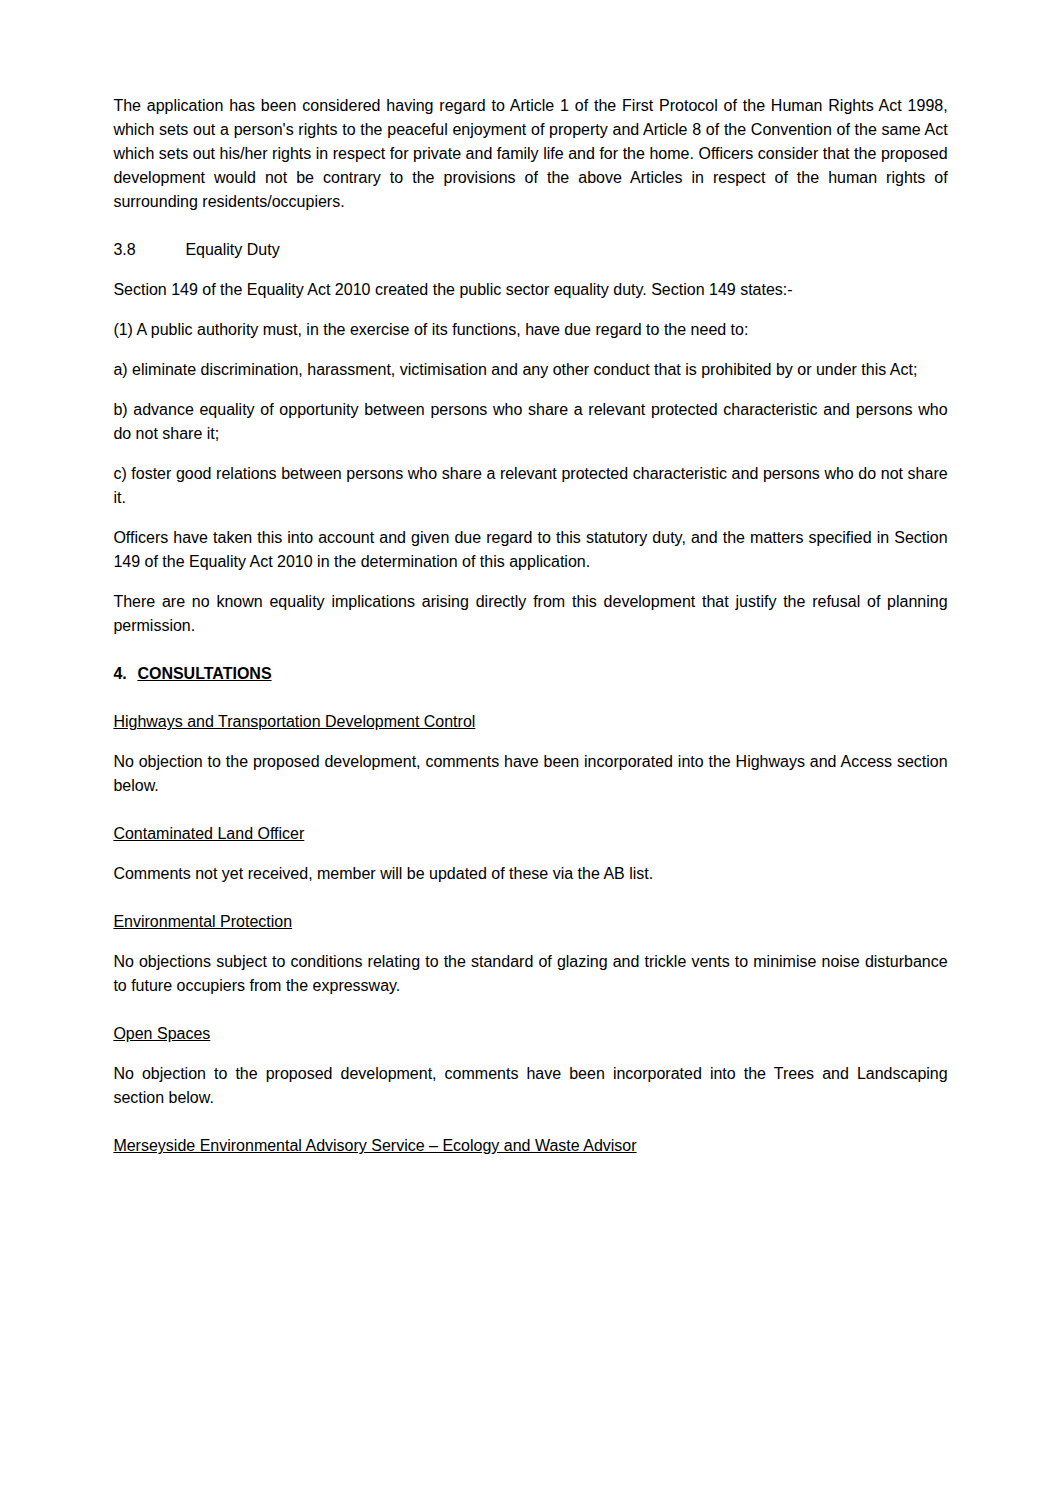The application has been considered having regard to Article 1 of the First Protocol of the Human Rights Act 1998, which sets out a person's rights to the peaceful enjoyment of property and Article 8 of the Convention of the same Act which sets out his/her rights in respect for private and family life and for the home. Officers consider that the proposed development would not be contrary to the provisions of the above Articles in respect of the human rights of surrounding residents/occupiers.
3.8 Equality Duty
Section 149 of the Equality Act 2010 created the public sector equality duty. Section 149 states:-
(1) A public authority must, in the exercise of its functions, have due regard to the need to:
a) eliminate discrimination, harassment, victimisation and any other conduct that is prohibited by or under this Act;
b) advance equality of opportunity between persons who share a relevant protected characteristic and persons who do not share it;
c) foster good relations between persons who share a relevant protected characteristic and persons who do not share it.
Officers have taken this into account and given due regard to this statutory duty, and the matters specified in Section 149 of the Equality Act 2010 in the determination of this application.
There are no known equality implications arising directly from this development that justify the refusal of planning permission.
4. CONSULTATIONS
Highways and Transportation Development Control
No objection to the proposed development, comments have been incorporated into the Highways and Access section below.
Contaminated Land Officer
Comments not yet received, member will be updated of these via the AB list.
Environmental Protection
No objections subject to conditions relating to the standard of glazing and trickle vents to minimise noise disturbance to future occupiers from the expressway.
Open Spaces
No objection to the proposed development, comments have been incorporated into the Trees and Landscaping section below.
Merseyside Environmental Advisory Service – Ecology and Waste Advisor